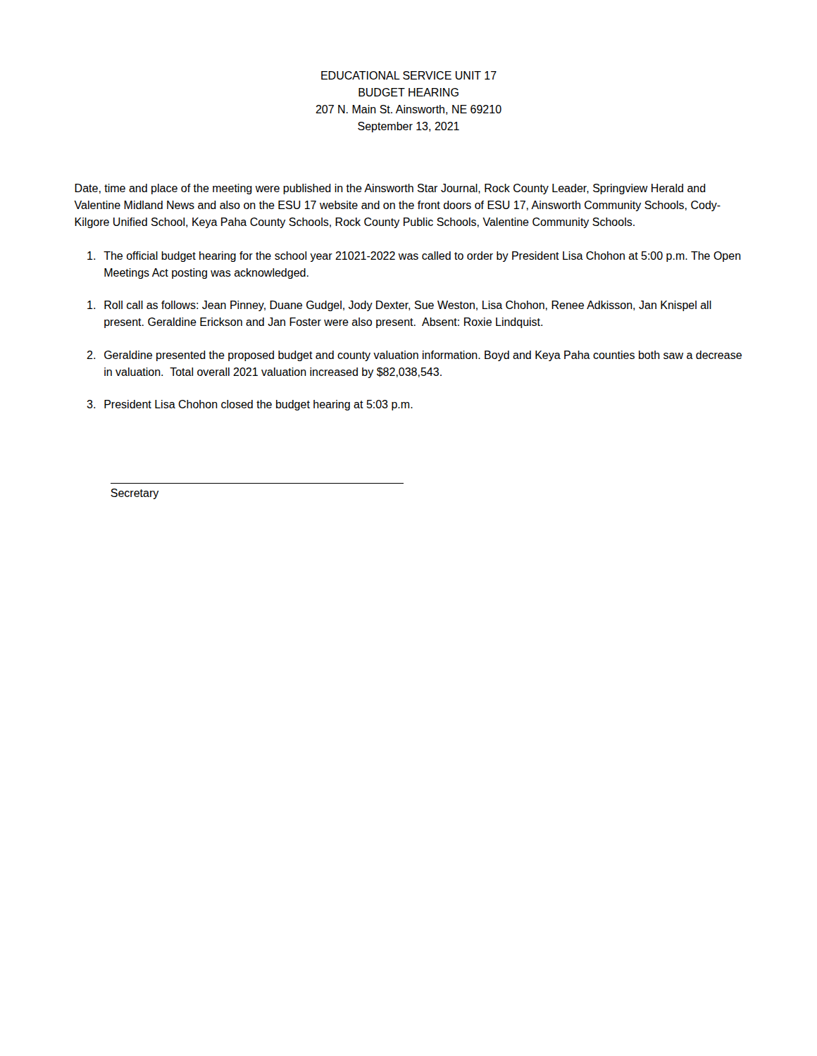EDUCATIONAL SERVICE UNIT 17
BUDGET HEARING
207 N. Main St. Ainsworth, NE 69210
September 13, 2021
Date, time and place of the meeting were published in the Ainsworth Star Journal, Rock County Leader, Springview Herald and Valentine Midland News and also on the ESU 17 website and on the front doors of ESU 17, Ainsworth Community Schools, Cody-Kilgore Unified School, Keya Paha County Schools, Rock County Public Schools, Valentine Community Schools.
The official budget hearing for the school year 21021-2022 was called to order by President Lisa Chohon at 5:00 p.m. The Open Meetings Act posting was acknowledged.
Roll call as follows: Jean Pinney, Duane Gudgel, Jody Dexter, Sue Weston, Lisa Chohon, Renee Adkisson, Jan Knispel all present. Geraldine Erickson and Jan Foster were also present. Absent: Roxie Lindquist.
Geraldine presented the proposed budget and county valuation information. Boyd and Keya Paha counties both saw a decrease in valuation. Total overall 2021 valuation increased by $82,038,543.
President Lisa Chohon closed the budget hearing at 5:03 p.m.
Secretary